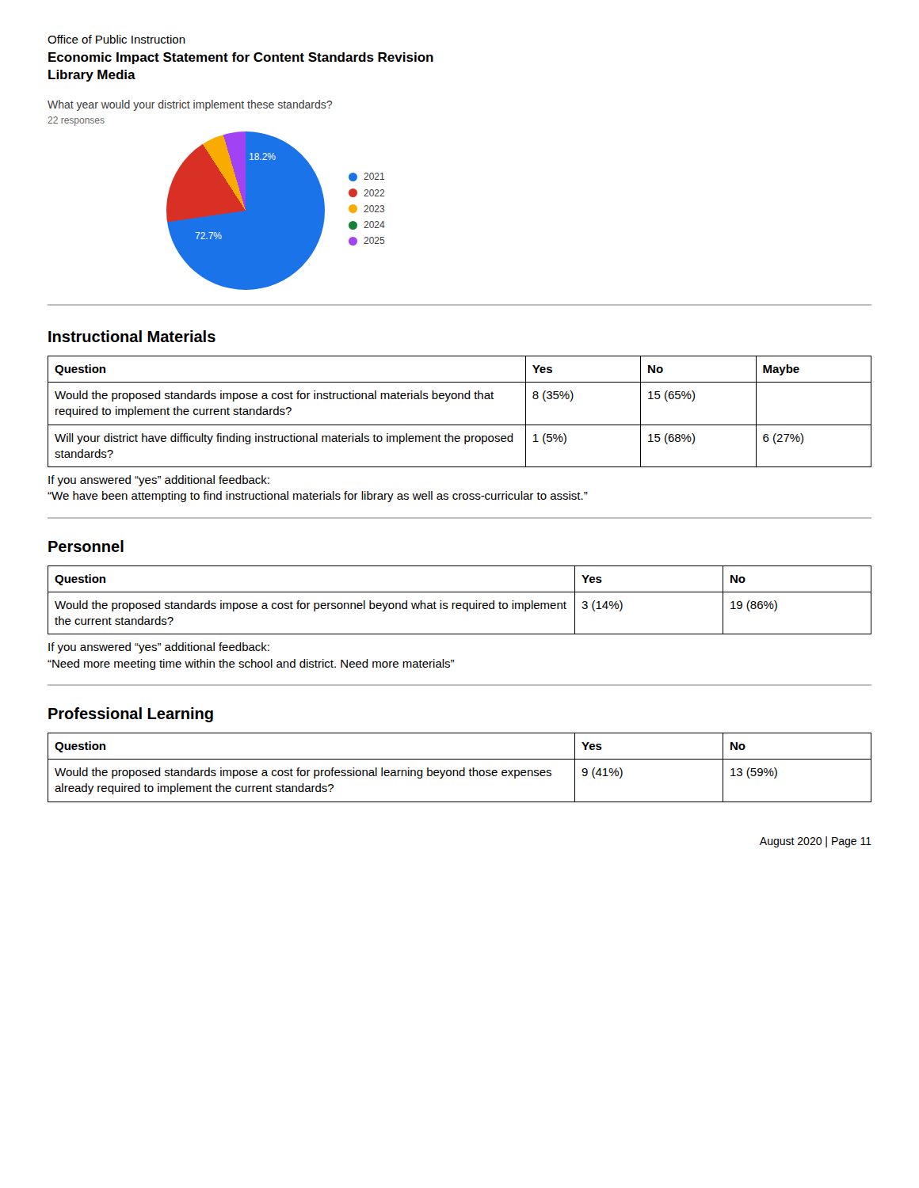Office of Public Instruction
Economic Impact Statement for Content Standards Revision
Library Media
What year would your district implement these standards?
22 responses
72.7% 18.2%
2021
2022
2023
2024
2025
Instructional Materials
| Question | Yes | No | Maybe |
| --- | --- | --- | --- |
| Would the proposed standards impose a cost for instructional materials beyond that required to implement the current standards? | 8 (35%) | 15 (65%) | |
| Will your district have difficulty finding instructional materials to implement the proposed standards? | 1 (5%) | 15 (68%) | 6 (27%) |
If you answered “yes” additional feedback:
“We have been attempting to find instructional materials for library as well as cross-curricular to assist.”
Personnel
| Question | Yes | No |
| --- | --- | --- |
| Would the proposed standards impose a cost for personnel beyond what is required to implement the current standards? | 3 (14%) | 19 (86%) |
If you answered “yes” additional feedback:
“Need more meeting time within the school and district. Need more materials”
Professional Learning
| Question | Yes | No |
| --- | --- | --- |
| Would the proposed standards impose a cost for professional learning beyond those expenses already required to implement the current standards? | 9 (41%) | 13 (59%) |
August 2020 | Page 11